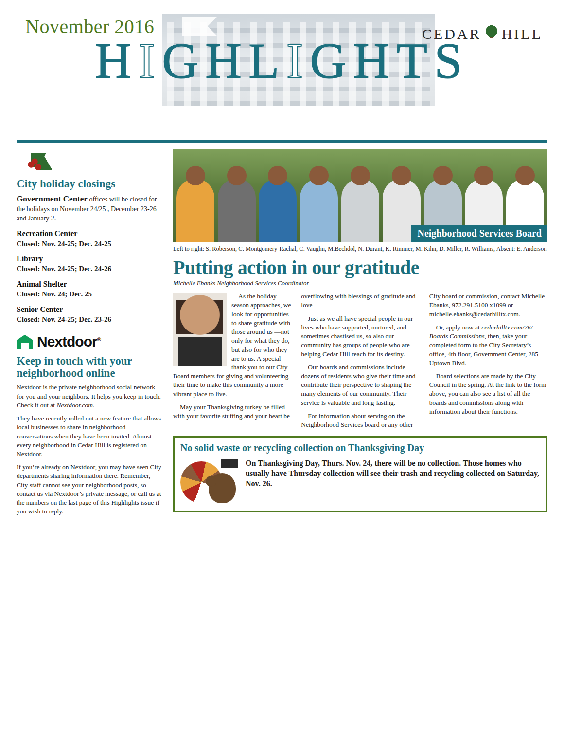November 2016
CEDAR HILL
HIGHLIGHTS
City holiday closings
Government Center offices will be closed for the holidays on November 24/25 , December 23-26 and January 2.
Recreation Center
Closed: Nov. 24-25; Dec. 24-25
Library
Closed: Nov. 24-25; Dec. 24-26
Animal Shelter
Closed: Nov. 24; Dec. 25
Senior Center
Closed: Nov. 24-25; Dec. 23-26
Nextdoor®
Keep in touch with your neighborhood online
Nextdoor is the private neighborhood social network for you and your neighbors. It helps you keep in touch. Check it out at Nextdoor.com.
They have recently rolled out a new feature that allows local businesses to share in neighborhood conversations when they have been invited. Almost every neighborhood in Cedar Hill is registered on Nextdoor.
If you’re already on Nextdoor, you may have seen City departments sharing information there. Remember, City staff cannot see your neighborhood posts, so contact us via Nextdoor’s private message, or call us at the numbers on the last page of this Highlights issue if you wish to reply.
Neighborhood Services Board
Left to right: S. Roberson, C. Montgomery-Rachal, C. Vaughn, M.Bechdol, N. Durant, K. Rimmer, M. Kihn, D. Miller, R. Williams, Absent: E. Anderson
Putting action in our gratitude
Michelle Ebanks Neighborhood Services Coordinator
As the holiday season approaches, we look for opportunities to share gratitude with those around us —not only for what they do, but also for who they are to us. A special thank you to our City Board members for giving and volunteering their time to make this community a more vibrant place to live.
May your Thanksgiving turkey be filled with your favorite stuffing and your heart be overflowing with blessings of gratitude and love
Just as we all have special people in our lives who have supported, nurtured, and sometimes chastised us, so also our community has groups of people who are helping Cedar Hill reach for its destiny.
Our boards and commissions include dozens of residents who give their time and contribute their perspective to shaping the many elements of our community. Their service is valuable and long-lasting.
For information about serving on the Neighborhood Services board or any other City board or commission, contact Michelle Ebanks, 972.291.5100 x1099 or michelle.ebanks@cedarhilltx.com.
Or, apply now at cedarhilltx.com/76/ Boards Commissions, then, take your completed form to the City Secretary’s office, 4th floor, Government Center, 285 Uptown Blvd.
Board selections are made by the City Council in the spring. At the link to the form above, you can also see a list of all the boards and commissions along with information about their functions.
No solid waste or recycling collection on Thanksgiving Day
On Thanksgiving Day, Thurs. Nov. 24, there will be no collection. Those homes who usually have Thursday collection will see their trash and recycling collected on Saturday, Nov. 26.